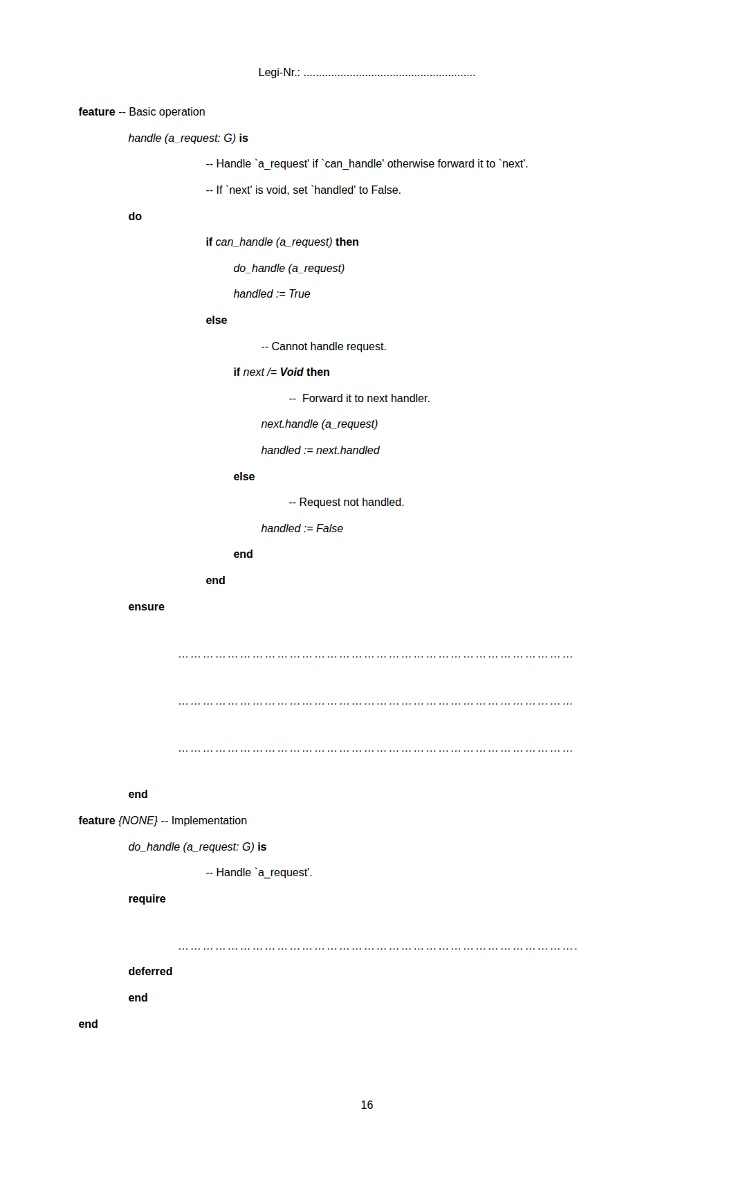Legi-Nr.: ........................................................
feature -- Basic operation
handle (a_request: G) is
-- Handle `a_request' if `can_handle' otherwise forward it to `next'.
-- If `next' is void, set `handled' to False.
do
if can_handle (a_request) then
do_handle (a_request)
handled := True
else
-- Cannot handle request.
if next /= Void then
-- Forward it to next handler.
next.handle (a_request)
handled := next.handled
else
-- Request not handled.
handled := False
end
end
ensure
……………………………………………………………………………………
……………………………………………………………………………………
……………………………………………………………………………………
end
feature {NONE} -- Implementation
do_handle (a_request: G) is
-- Handle `a_request'.
require
…………………………………………………………………………………….
deferred
end
end
16